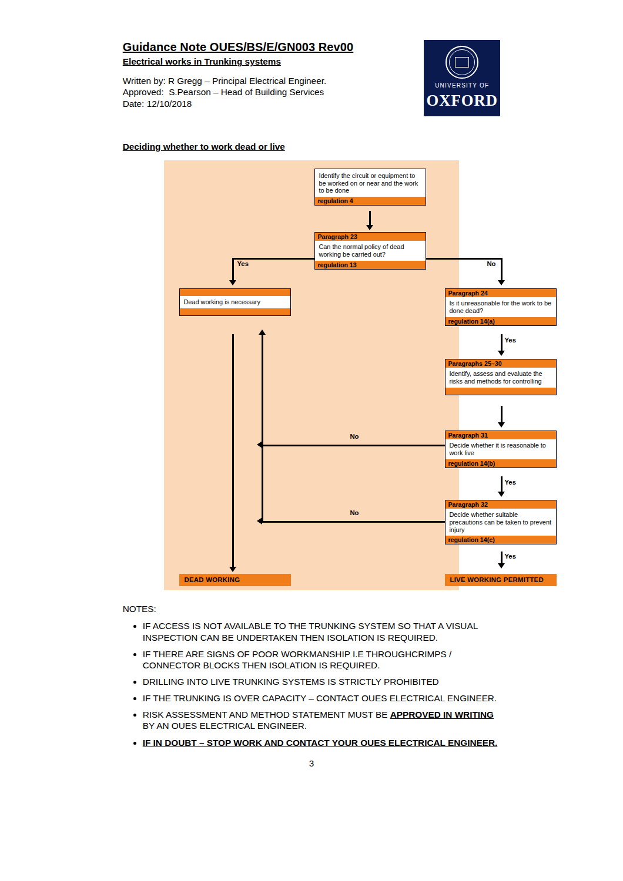Guidance Note OUES/BS/E/GN003 Rev00
Electrical works in Trunking systems
Written by: R Gregg – Principal Electrical Engineer.
Approved: S.Pearson – Head of Building Services
Date: 12/10/2018
University of
Oxford
Deciding whether to work dead or live
Identify the circuit or equipment to be worked on or near and the work to be done regulation 4
Paragraph 23 Can the normal policy of dead working be carried out? regulation 13
Yes
No
Dead working is necessary
Paragraph 24 Is it unreasonable for the work to be done dead? regulation 14(a)
Yes
Paragraphs 25–30 Identify, assess and evaluate the risks and methods for controlling
Paragraph 31 Decide whether it is reasonable to work live regulation 14(b)
No
Yes
Paragraph 32 Decide whether suitable precautions can be taken to prevent injury regulation 14(c)
No
Yes
DEAD WORKING
LIVE WORKING PERMITTED
NOTES:
If access is not available to the trunking system so that a visual inspection can be undertaken then isolation is required.
If there are signs of poor workmanship i.e throughcrimps / connector blocks then isolation is required.
Drilling into live trunking systems is strictly prohibited
If the trunking is over capacity – contact OUES electrical engineer.
Risk assessment and method statement must be approved in writing by an OUES electrical engineer.
If in doubt – stop work and contact your OUES electrical engineer.
3